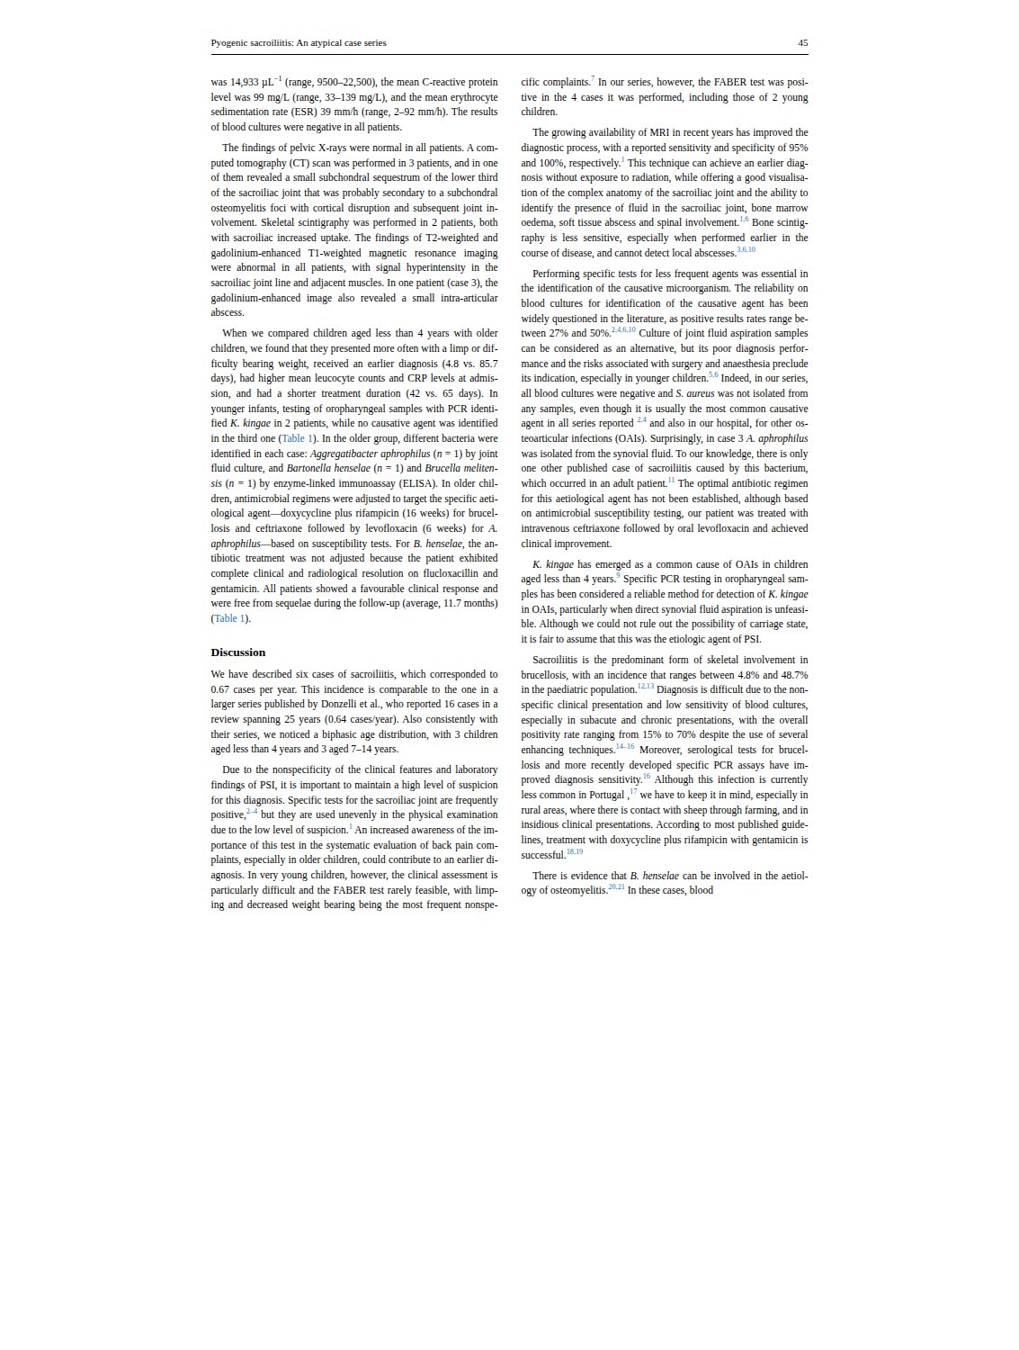Pyogenic sacroiliitis: An atypical case series 45
was 14,933 µL−1 (range, 9500–22,500), the mean C-reactive protein level was 99 mg/L (range, 33–139 mg/L), and the mean erythrocyte sedimentation rate (ESR) 39 mm/h (range, 2–92 mm/h). The results of blood cultures were negative in all patients.
The findings of pelvic X-rays were normal in all patients. A computed tomography (CT) scan was performed in 3 patients, and in one of them revealed a small subchondral sequestrum of the lower third of the sacroiliac joint that was probably secondary to a subchondral osteomyelitis foci with cortical disruption and subsequent joint involvement. Skeletal scintigraphy was performed in 2 patients, both with sacroiliac increased uptake. The findings of T2-weighted and gadolinium-enhanced T1-weighted magnetic resonance imaging were abnormal in all patients, with signal hyperintensity in the sacroiliac joint line and adjacent muscles. In one patient (case 3), the gadolinium-enhanced image also revealed a small intra-articular abscess.
When we compared children aged less than 4 years with older children, we found that they presented more often with a limp or difficulty bearing weight, received an earlier diagnosis (4.8 vs. 85.7 days), had higher mean leucocyte counts and CRP levels at admission, and had a shorter treatment duration (42 vs. 65 days). In younger infants, testing of oropharyngeal samples with PCR identified K. kingae in 2 patients, while no causative agent was identified in the third one (Table 1). In the older group, different bacteria were identified in each case: Aggregatibacter aphrophilus (n = 1) by joint fluid culture, and Bartonella henselae (n = 1) and Brucella melitensis (n = 1) by enzyme-linked immunoassay (ELISA). In older children, antimicrobial regimens were adjusted to target the specific aetiological agent—doxycycline plus rifampicin (16 weeks) for brucellosis and ceftriaxone followed by levofloxacin (6 weeks) for A. aphrophilus—based on susceptibility tests. For B. henselae, the antibiotic treatment was not adjusted because the patient exhibited complete clinical and radiological resolution on flucloxacillin and gentamicin. All patients showed a favourable clinical response and were free from sequelae during the follow-up (average, 11.7 months) (Table 1).
Discussion
We have described six cases of sacroiliitis, which corresponded to 0.67 cases per year. This incidence is comparable to the one in a larger series published by Donzelli et al., who reported 16 cases in a review spanning 25 years (0.64 cases/year). Also consistently with their series, we noticed a biphasic age distribution, with 3 children aged less than 4 years and 3 aged 7–14 years.
Due to the nonspecificity of the clinical features and laboratory findings of PSI, it is important to maintain a high level of suspicion for this diagnosis. Specific tests for the sacroiliac joint are frequently positive,2–4 but they are used unevenly in the physical examination due to the low level of suspicion.1 An increased awareness of the importance of this test in the systematic evaluation of back pain complaints, especially in older children, could contribute to an earlier diagnosis. In very young children, however, the clinical assessment is particularly difficult and the FABER test rarely feasible, with limping and decreased weight bearing being the most frequent nonspecific complaints.7 In our series, however, the FABER test was positive in the 4 cases it was performed, including those of 2 young children.
The growing availability of MRI in recent years has improved the diagnostic process, with a reported sensitivity and specificity of 95% and 100%, respectively.1 This technique can achieve an earlier diagnosis without exposure to radiation, while offering a good visualisation of the complex anatomy of the sacroiliac joint and the ability to identify the presence of fluid in the sacroiliac joint, bone marrow oedema, soft tissue abscess and spinal involvement.1,6 Bone scintigraphy is less sensitive, especially when performed earlier in the course of disease, and cannot detect local abscesses.3,6,10
Performing specific tests for less frequent agents was essential in the identification of the causative microorganism. The reliability on blood cultures for identification of the causative agent has been widely questioned in the literature, as positive results rates range between 27% and 50%.2,4,6,10 Culture of joint fluid aspiration samples can be considered as an alternative, but its poor diagnosis performance and the risks associated with surgery and anaesthesia preclude its indication, especially in younger children.5,6 Indeed, in our series, all blood cultures were negative and S. aureus was not isolated from any samples, even though it is usually the most common causative agent in all series reported 2,4 and also in our hospital, for other osteoarticular infections (OAIs). Surprisingly, in case 3 A. aphrophilus was isolated from the synovial fluid. To our knowledge, there is only one other published case of sacroiliitis caused by this bacterium, which occurred in an adult patient.11 The optimal antibiotic regimen for this aetiological agent has not been established, although based on antimicrobial susceptibility testing, our patient was treated with intravenous ceftriaxone followed by oral levofloxacin and achieved clinical improvement.
K. kingae has emerged as a common cause of OAIs in children aged less than 4 years.9 Specific PCR testing in oropharyngeal samples has been considered a reliable method for detection of K. kingae in OAIs, particularly when direct synovial fluid aspiration is unfeasible. Although we could not rule out the possibility of carriage state, it is fair to assume that this was the etiologic agent of PSI.
Sacroiliitis is the predominant form of skeletal involvement in brucellosis, with an incidence that ranges between 4.8% and 48.7% in the paediatric population.12,13 Diagnosis is difficult due to the nonspecific clinical presentation and low sensitivity of blood cultures, especially in subacute and chronic presentations, with the overall positivity rate ranging from 15% to 70% despite the use of several enhancing techniques.14–16 Moreover, serological tests for brucellosis and more recently developed specific PCR assays have improved diagnosis sensitivity.16 Although this infection is currently less common in Portugal ,17 we have to keep it in mind, especially in rural areas, where there is contact with sheep through farming, and in insidious clinical presentations. According to most published guidelines, treatment with doxycycline plus rifampicin with gentamicin is successful.18,19
There is evidence that B. henselae can be involved in the aetiology of osteomyelitis.20,21 In these cases, blood